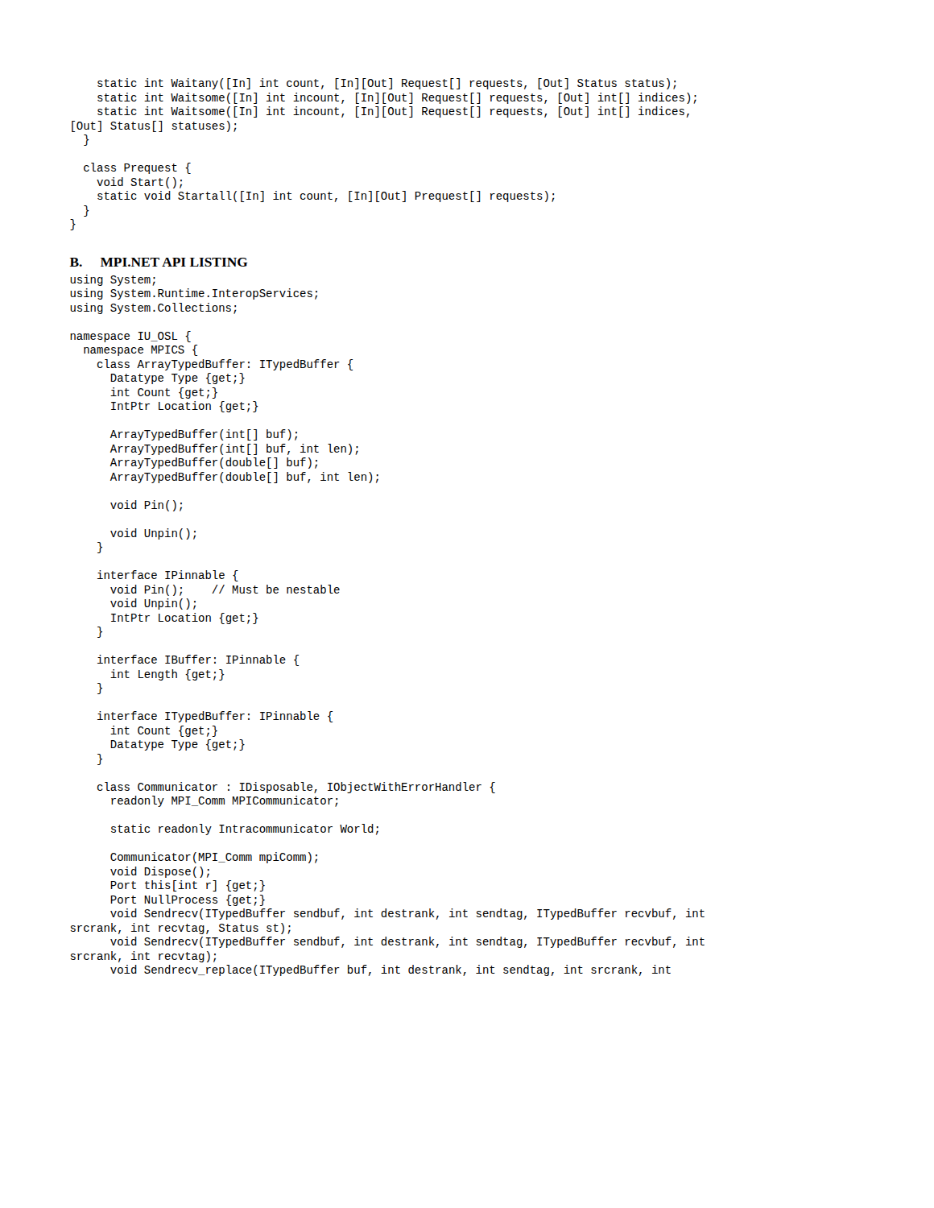static int Waitany([In] int count, [In][Out] Request[] requests, [Out] Status status);
    static int Waitsome([In] int incount, [In][Out] Request[] requests, [Out] int[] indices);
    static int Waitsome([In] int incount, [In][Out] Request[] requests, [Out] int[] indices,
[Out] Status[] statuses);
  }

  class Prequest {
    void Start();
    static void Startall([In] int count, [In][Out] Prequest[] requests);
  }
}
B. MPI.NET API LISTING
using System;
using System.Runtime.InteropServices;
using System.Collections;

namespace IU_OSL {
  namespace MPICS {
    class ArrayTypedBuffer: ITypedBuffer {
      Datatype Type {get;}
      int Count {get;}
      IntPtr Location {get;}

      ArrayTypedBuffer(int[] buf);
      ArrayTypedBuffer(int[] buf, int len);
      ArrayTypedBuffer(double[] buf);
      ArrayTypedBuffer(double[] buf, int len);

      void Pin();

      void Unpin();
    }

    interface IPinnable {
      void Pin();    // Must be nestable
      void Unpin();
      IntPtr Location {get;}
    }

    interface IBuffer: IPinnable {
      int Length {get;}
    }

    interface ITypedBuffer: IPinnable {
      int Count {get;}
      Datatype Type {get;}
    }

    class Communicator : IDisposable, IObjectWithErrorHandler {
      readonly MPI_Comm MPICommunicator;

      static readonly Intracommunicator World;

      Communicator(MPI_Comm mpiComm);
      void Dispose();
      Port this[int r] {get;}
      Port NullProcess {get;}
      void Sendrecv(ITypedBuffer sendbuf, int destrank, int sendtag, ITypedBuffer recvbuf, int
srcrank, int recvtag, Status st);
      void Sendrecv(ITypedBuffer sendbuf, int destrank, int sendtag, ITypedBuffer recvbuf, int
srcrank, int recvtag);
      void Sendrecv_replace(ITypedBuffer buf, int destrank, int sendtag, int srcrank, int